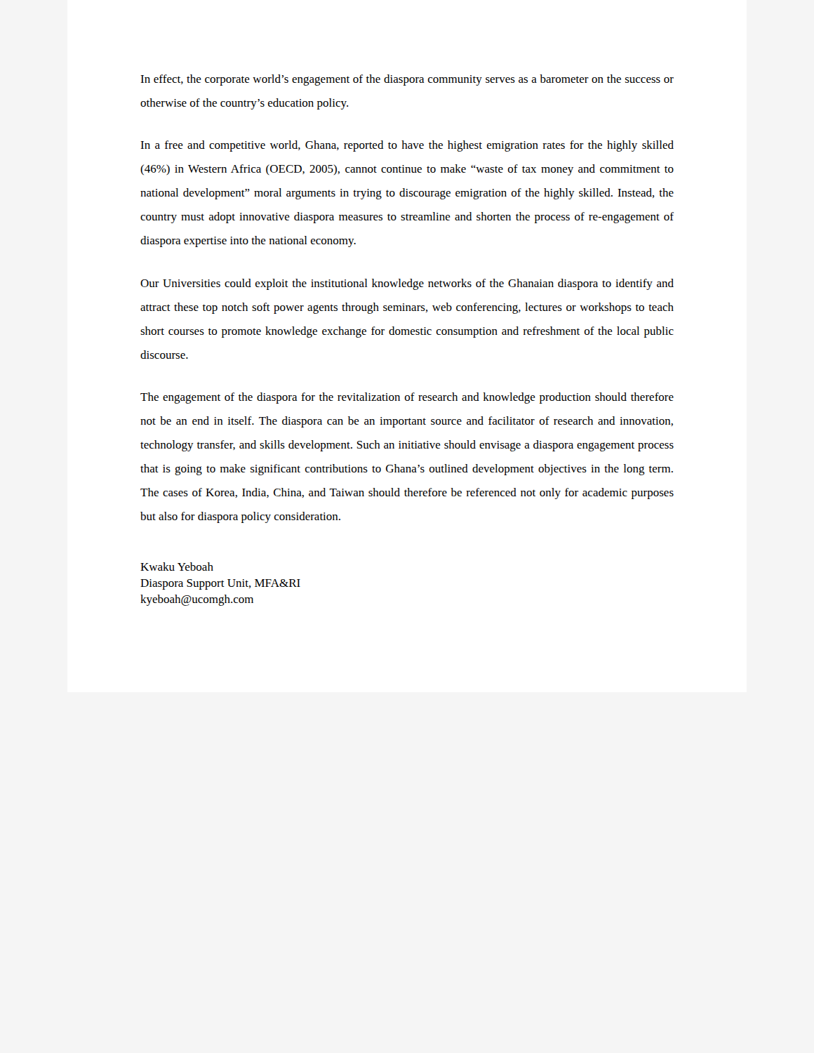In effect, the corporate world’s engagement of the diaspora community serves as a barometer on the success or otherwise of the country’s education policy.
In a free and competitive world, Ghana, reported to have the highest emigration rates for the highly skilled (46%) in Western Africa (OECD, 2005), cannot continue to make “waste of tax money and commitment to national development” moral arguments in trying to discourage emigration of the highly skilled. Instead, the country must adopt innovative diaspora measures to streamline and shorten the process of re-engagement of diaspora expertise into the national economy.
Our Universities could exploit the institutional knowledge networks of the Ghanaian diaspora to identify and attract these top notch soft power agents through seminars, web conferencing, lectures or workshops to teach short courses to promote knowledge exchange for domestic consumption and refreshment of the local public discourse.
The engagement of the diaspora for the revitalization of research and knowledge production should therefore not be an end in itself. The diaspora can be an important source and facilitator of research and innovation, technology transfer, and skills development. Such an initiative should envisage a diaspora engagement process that is going to make significant contributions to Ghana’s outlined development objectives in the long term. The cases of Korea, India, China, and Taiwan should therefore be referenced not only for academic purposes but also for diaspora policy consideration.
Kwaku Yeboah
Diaspora Support Unit, MFA&RI
kyeboah@ucomgh.com